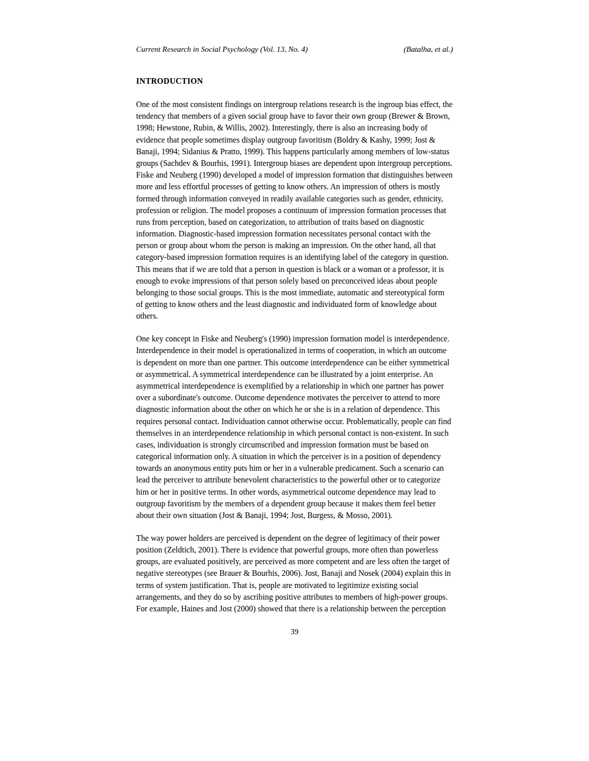Current Research in Social Psychology (Vol. 13, No. 4) (Batalha, et al.)
INTRODUCTION
One of the most consistent findings on intergroup relations research is the ingroup bias effect, the tendency that members of a given social group have to favor their own group (Brewer & Brown, 1998; Hewstone, Rubin, & Willis, 2002). Interestingly, there is also an increasing body of evidence that people sometimes display outgroup favoritism (Boldry & Kashy, 1999; Jost & Banaji, 1994; Sidanius & Pratto, 1999). This happens particularly among members of low-status groups (Sachdev & Bourhis, 1991). Intergroup biases are dependent upon intergroup perceptions. Fiske and Neuberg (1990) developed a model of impression formation that distinguishes between more and less effortful processes of getting to know others. An impression of others is mostly formed through information conveyed in readily available categories such as gender, ethnicity, profession or religion. The model proposes a continuum of impression formation processes that runs from perception, based on categorization, to attribution of traits based on diagnostic information. Diagnostic-based impression formation necessitates personal contact with the person or group about whom the person is making an impression. On the other hand, all that category-based impression formation requires is an identifying label of the category in question. This means that if we are told that a person in question is black or a woman or a professor, it is enough to evoke impressions of that person solely based on preconceived ideas about people belonging to those social groups. This is the most immediate, automatic and stereotypical form of getting to know others and the least diagnostic and individuated form of knowledge about others.
One key concept in Fiske and Neuberg's (1990) impression formation model is interdependence. Interdependence in their model is operationalized in terms of cooperation, in which an outcome is dependent on more than one partner. This outcome interdependence can be either symmetrical or asymmetrical. A symmetrical interdependence can be illustrated by a joint enterprise. An asymmetrical interdependence is exemplified by a relationship in which one partner has power over a subordinate's outcome. Outcome dependence motivates the perceiver to attend to more diagnostic information about the other on which he or she is in a relation of dependence. This requires personal contact. Individuation cannot otherwise occur. Problematically, people can find themselves in an interdependence relationship in which personal contact is non-existent. In such cases, individuation is strongly circumscribed and impression formation must be based on categorical information only. A situation in which the perceiver is in a position of dependency towards an anonymous entity puts him or her in a vulnerable predicament. Such a scenario can lead the perceiver to attribute benevolent characteristics to the powerful other or to categorize him or her in positive terms. In other words, asymmetrical outcome dependence may lead to outgroup favoritism by the members of a dependent group because it makes them feel better about their own situation (Jost & Banaji, 1994; Jost, Burgess, & Mosso, 2001).
The way power holders are perceived is dependent on the degree of legitimacy of their power position (Zeldtich, 2001). There is evidence that powerful groups, more often than powerless groups, are evaluated positively, are perceived as more competent and are less often the target of negative stereotypes (see Brauer & Bourhis, 2006). Jost, Banaji and Nosek (2004) explain this in terms of system justification. That is, people are motivated to legitimize existing social arrangements, and they do so by ascribing positive attributes to members of high-power groups. For example, Haines and Jost (2000) showed that there is a relationship between the perception
39